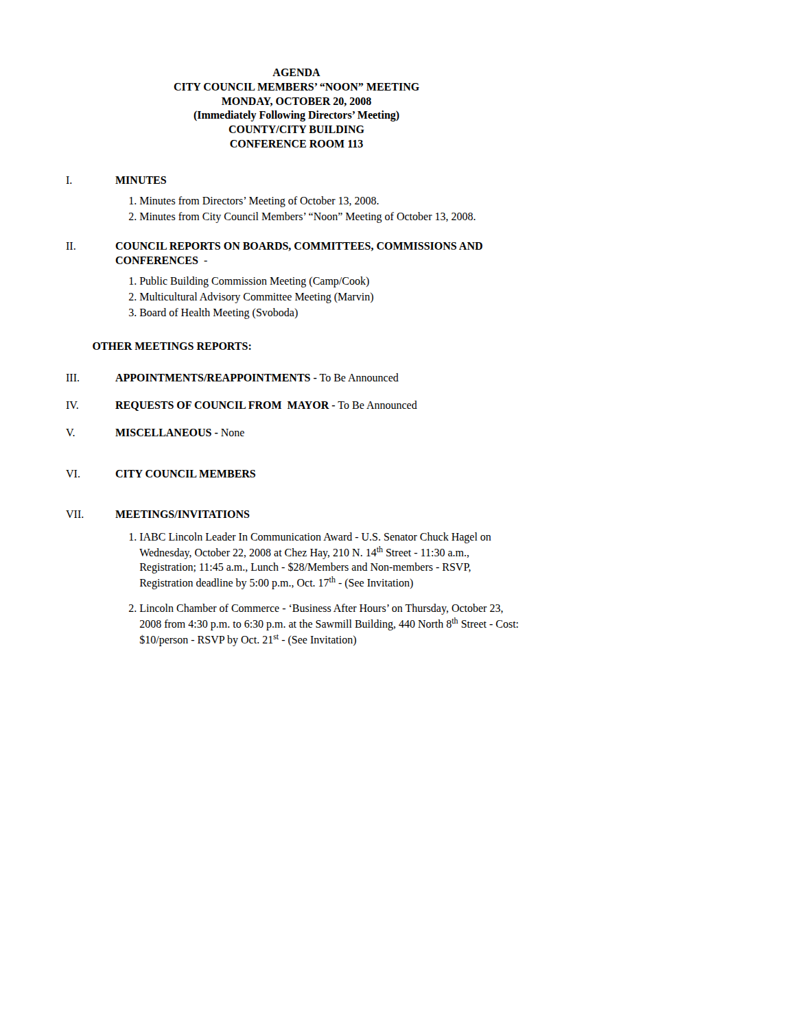AGENDA
CITY COUNCIL MEMBERS’ “NOON” MEETING
MONDAY, OCTOBER 20, 2008
(Immediately Following Directors’ Meeting)
COUNTY/CITY BUILDING
CONFERENCE ROOM 113
| I. | MINUTES Minutes from Directors’ Meeting of October 13, 2008. Minutes from City Council Members’ “Noon” Meeting of October 13, 2008. |
| II. | COUNCIL REPORTS ON BOARDS, COMMITTEES, COMMISSIONS AND CONFERENCES - Public Building Commission Meeting (Camp/Cook) Multicultural Advisory Committee Meeting (Marvin) Board of Health Meeting (Svoboda) |
OTHER MEETINGS REPORTS:
| III. | APPOINTMENTS/REAPPOINTMENTS - To Be Announced |
| IV. | REQUESTS OF COUNCIL FROM MAYOR - To Be Announced |
| V. | MISCELLANEOUS - None |
| VI. | CITY COUNCIL MEMBERS |
| VII. | MEETINGS/INVITATIONS IABC Lincoln Leader In Communication Award - U.S. Senator Chuck Hagel on Wednesday, October 22, 2008 at Chez Hay, 210 N. 14 th Street - 11:30 a.m., Registration; 11:45 a.m., Lunch - $28/Members and Non-members - RSVP, Registration deadline by 5:00 p.m., Oct. 17 th - (See Invitation) Lincoln Chamber of Commerce - ‘Business After Hours’ on Thursday, October 23, 2008 from 4:30 p.m. to 6:30 p.m. at the Sawmill Building, 440 North 8 th Street - Cost: $10/person - RSVP by Oct. 21 st - (See Invitation) |